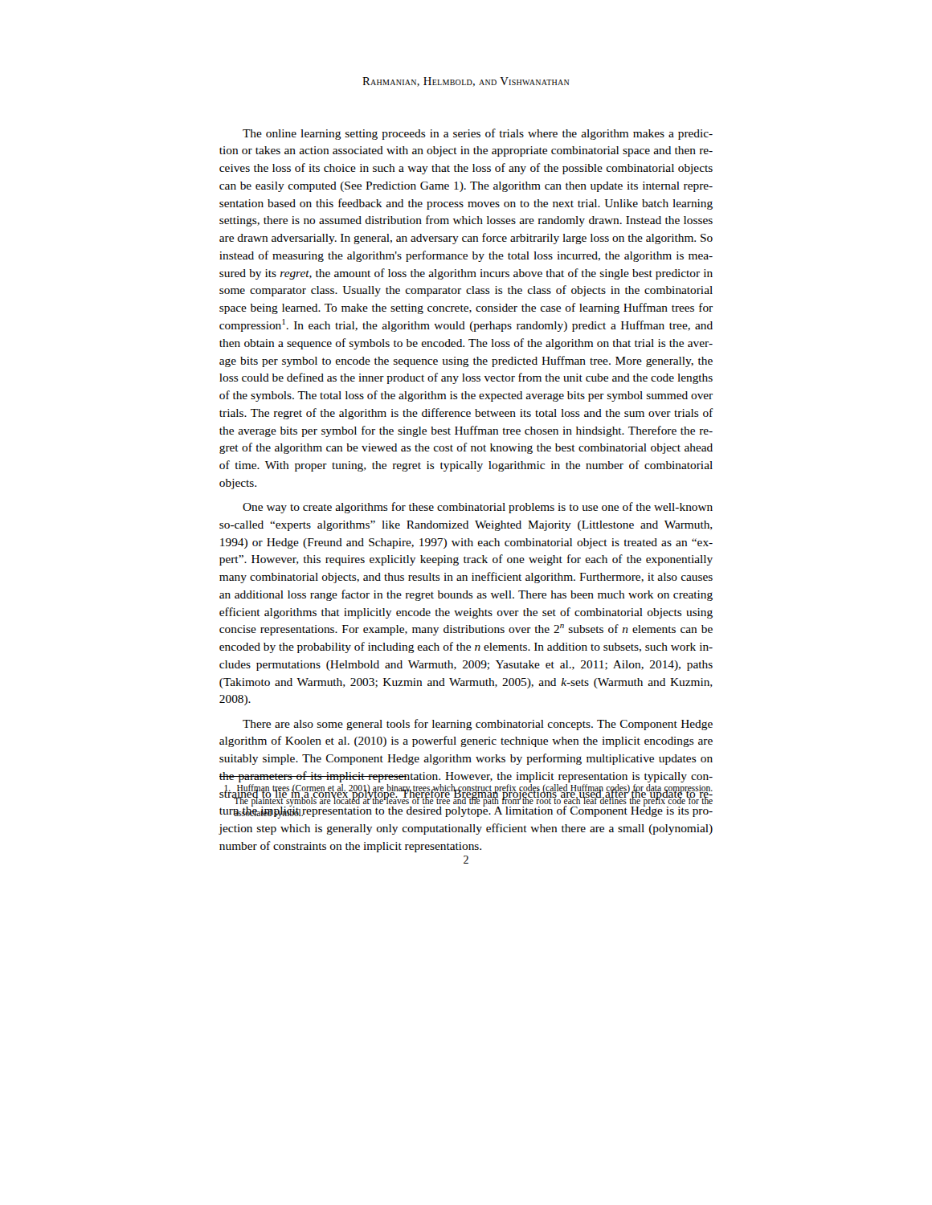Rahmanian, Helmbold, and Vishwanathan
The online learning setting proceeds in a series of trials where the algorithm makes a prediction or takes an action associated with an object in the appropriate combinatorial space and then receives the loss of its choice in such a way that the loss of any of the possible combinatorial objects can be easily computed (See Prediction Game 1). The algorithm can then update its internal representation based on this feedback and the process moves on to the next trial. Unlike batch learning settings, there is no assumed distribution from which losses are randomly drawn. Instead the losses are drawn adversarially. In general, an adversary can force arbitrarily large loss on the algorithm. So instead of measuring the algorithm's performance by the total loss incurred, the algorithm is measured by its regret, the amount of loss the algorithm incurs above that of the single best predictor in some comparator class. Usually the comparator class is the class of objects in the combinatorial space being learned. To make the setting concrete, consider the case of learning Huffman trees for compression1. In each trial, the algorithm would (perhaps randomly) predict a Huffman tree, and then obtain a sequence of symbols to be encoded. The loss of the algorithm on that trial is the average bits per symbol to encode the sequence using the predicted Huffman tree. More generally, the loss could be defined as the inner product of any loss vector from the unit cube and the code lengths of the symbols. The total loss of the algorithm is the expected average bits per symbol summed over trials. The regret of the algorithm is the difference between its total loss and the sum over trials of the average bits per symbol for the single best Huffman tree chosen in hindsight. Therefore the regret of the algorithm can be viewed as the cost of not knowing the best combinatorial object ahead of time. With proper tuning, the regret is typically logarithmic in the number of combinatorial objects.
One way to create algorithms for these combinatorial problems is to use one of the well-known so-called “experts algorithms” like Randomized Weighted Majority (Littlestone and Warmuth, 1994) or Hedge (Freund and Schapire, 1997) with each combinatorial object is treated as an “expert”. However, this requires explicitly keeping track of one weight for each of the exponentially many combinatorial objects, and thus results in an inefficient algorithm. Furthermore, it also causes an additional loss range factor in the regret bounds as well. There has been much work on creating efficient algorithms that implicitly encode the weights over the set of combinatorial objects using concise representations. For example, many distributions over the 2n subsets of n elements can be encoded by the probability of including each of the n elements. In addition to subsets, such work includes permutations (Helmbold and Warmuth, 2009; Yasutake et al., 2011; Ailon, 2014), paths (Takimoto and Warmuth, 2003; Kuzmin and Warmuth, 2005), and k-sets (Warmuth and Kuzmin, 2008).
There are also some general tools for learning combinatorial concepts. The Component Hedge algorithm of Koolen et al. (2010) is a powerful generic technique when the implicit encodings are suitably simple. The Component Hedge algorithm works by performing multiplicative updates on the parameters of its implicit representation. However, the implicit representation is typically constrained to lie in a convex polytope. Therefore Bregman projections are used after the update to return the implicit representation to the desired polytope. A limitation of Component Hedge is its projection step which is generally only computationally efficient when there are a small (polynomial) number of constraints on the implicit representations.
1. Huffman trees (Cormen et al. 2001) are binary trees which construct prefix codes (called Huffman codes) for data compression. The plaintext symbols are located at the leaves of the tree and the path from the root to each leaf defines the prefix code for the associated symbol.
2